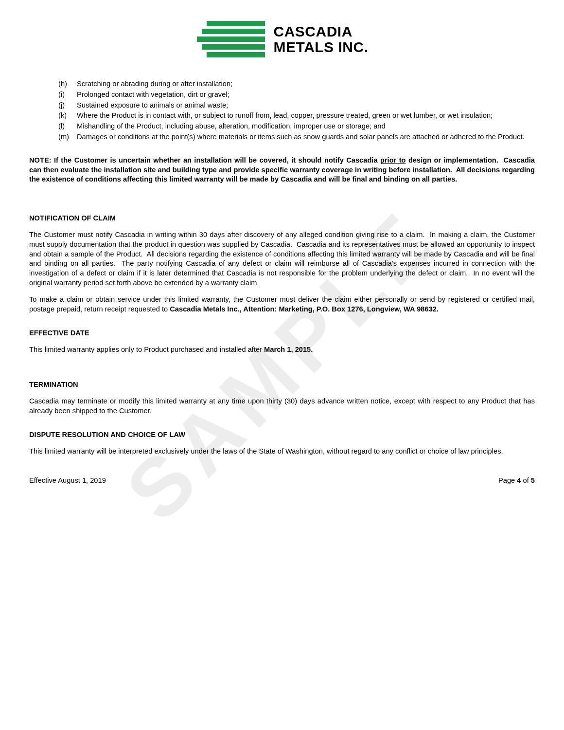SAMPLE
CASCADIA
METALS INC.
(h) Scratching or abrading during or after installation;
(i) Prolonged contact with vegetation, dirt or gravel;
(j) Sustained exposure to animals or animal waste;
(k) Where the Product is in contact with, or subject to runoff from, lead, copper, pressure treated, green or wet lumber, or wet insulation;
(l) Mishandling of the Product, including abuse, alteration, modification, improper use or storage; and
(m) Damages or conditions at the point(s) where materials or items such as snow guards and solar panels are attached or adhered to the Product.
NOTE: If the Customer is uncertain whether an installation will be covered, it should notify Cascadia prior to design or implementation. Cascadia can then evaluate the installation site and building type and provide specific warranty coverage in writing before installation. All decisions regarding the existence of conditions affecting this limited warranty will be made by Cascadia and will be final and binding on all parties.
Notification of Claim
The Customer must notify Cascadia in writing within 30 days after discovery of any alleged condition giving rise to a claim. In making a claim, the Customer must supply documentation that the product in question was supplied by Cascadia. Cascadia and its representatives must be allowed an opportunity to inspect and obtain a sample of the Product. All decisions regarding the existence of conditions affecting this limited warranty will be made by Cascadia and will be final and binding on all parties. The party notifying Cascadia of any defect or claim will reimburse all of Cascadia's expenses incurred in connection with the investigation of a defect or claim if it is later determined that Cascadia is not responsible for the problem underlying the defect or claim. In no event will the original warranty period set forth above be extended by a warranty claim.
To make a claim or obtain service under this limited warranty, the Customer must deliver the claim either personally or send by registered or certified mail, postage prepaid, return receipt requested to Cascadia Metals Inc., Attention: Marketing, P.O. Box 1276, Longview, WA 98632.
Effective Date
This limited warranty applies only to Product purchased and installed after March 1, 2015.
Termination
Cascadia may terminate or modify this limited warranty at any time upon thirty (30) days advance written notice, except with respect to any Product that has already been shipped to the Customer.
Dispute Resolution and Choice of Law
This limited warranty will be interpreted exclusively under the laws of the State of Washington, without regard to any conflict or choice of law principles.
Effective August 1, 2019
Page 4 of 5